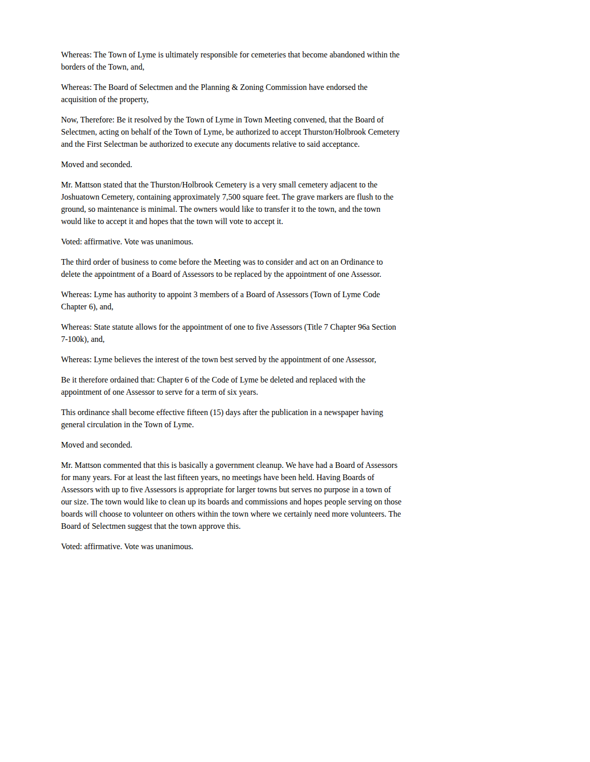Whereas: The Town of Lyme is ultimately responsible for cemeteries that become abandoned within the borders of the Town, and,
Whereas: The Board of Selectmen and the Planning & Zoning Commission have endorsed the acquisition of the property,
Now, Therefore: Be it resolved by the Town of Lyme in Town Meeting convened, that the Board of Selectmen, acting on behalf of the Town of Lyme, be authorized to accept Thurston/Holbrook Cemetery and the First Selectman be authorized to execute any documents relative to said acceptance.
Moved and seconded.
Mr. Mattson stated that the Thurston/Holbrook Cemetery is a very small cemetery adjacent to the Joshuatown Cemetery, containing approximately 7,500 square feet. The grave markers are flush to the ground, so maintenance is minimal. The owners would like to transfer it to the town, and the town would like to accept it and hopes that the town will vote to accept it.
Voted: affirmative. Vote was unanimous.
The third order of business to come before the Meeting was to consider and act on an Ordinance to delete the appointment of a Board of Assessors to be replaced by the appointment of one Assessor.
Whereas: Lyme has authority to appoint 3 members of a Board of Assessors (Town of Lyme Code Chapter 6), and,
Whereas: State statute allows for the appointment of one to five Assessors (Title 7 Chapter 96a Section 7-100k), and,
Whereas: Lyme believes the interest of the town best served by the appointment of one Assessor,
Be it therefore ordained that: Chapter 6 of the Code of Lyme be deleted and replaced with the appointment of one Assessor to serve for a term of six years.
This ordinance shall become effective fifteen (15) days after the publication in a newspaper having general circulation in the Town of Lyme.
Moved and seconded.
Mr. Mattson commented that this is basically a government cleanup. We have had a Board of Assessors for many years. For at least the last fifteen years, no meetings have been held. Having Boards of Assessors with up to five Assessors is appropriate for larger towns but serves no purpose in a town of our size. The town would like to clean up its boards and commissions and hopes people serving on those boards will choose to volunteer on others within the town where we certainly need more volunteers. The Board of Selectmen suggest that the town approve this.
Voted: affirmative. Vote was unanimous.